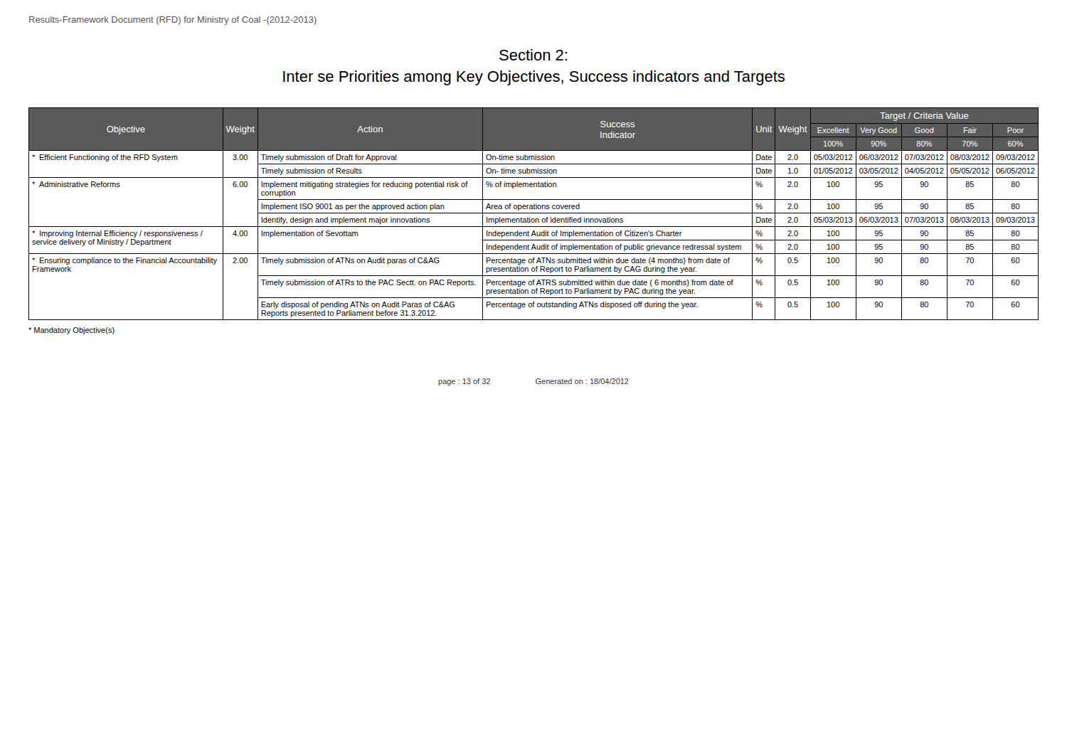Results-Framework Document (RFD) for Ministry of Coal -(2012-2013)
Section 2:
Inter se Priorities among Key Objectives, Success indicators and Targets
| Objective | Weight | Action | Success Indicator | Unit | Weight | Target / Criteria Value |
| --- | --- | --- | --- | --- | --- | --- |
| Excellent | Very Good | Good | Fair | Poor |
| 100% | 90% | 80% | 70% | 60% |
| * Efficient Functioning of the RFD System | 3.00 | Timely submission of Draft for Approval | On-time submission | Date | 2.0 | 05/03/2012 | 06/03/2012 | 07/03/2012 | 08/03/2012 | 09/03/2012 |
| Timely submission of Results | On- time submission | Date | 1.0 | 01/05/2012 | 03/05/2012 | 04/05/2012 | 05/05/2012 | 06/05/2012 |
| * Administrative Reforms | 6.00 | Implement mitigating strategies for reducing potential risk of corruption | % of implementation | % | 2.0 | 100 | 95 | 90 | 85 | 80 |
| Implement ISO 9001 as per the approved action plan | Area of operations covered | % | 2.0 | 100 | 95 | 90 | 85 | 80 |
| Identify, design and implement major innovations | Implementation of identified innovations | Date | 2.0 | 05/03/2013 | 06/03/2013 | 07/03/2013 | 08/03/2013 | 09/03/2013 |
| * Improving Internal Efficiency / responsiveness / service delivery of Ministry / Department | 4.00 | Implementation of Sevottam | Independent Audit of Implementation of Citizen's Charter | % | 2.0 | 100 | 95 | 90 | 85 | 80 |
| Independent Audit of implementation of public grievance redressal system | % | 2.0 | 100 | 95 | 90 | 85 | 80 |
| * Ensuring compliance to the Financial Accountability Framework | 2.00 | Timely submission of ATNs on Audit paras of C&AG | Percentage of ATNs submitted within due date (4 months) from date of presentation of Report to Parliament by CAG during the year. | % | 0.5 | 100 | 90 | 80 | 70 | 60 |
| Timely submission of ATRs to the PAC Sectt. on PAC Reports. | Percentage of ATRS submitted within due date ( 6 months) from date of presentation of Report to Parliament by PAC during the year. | % | 0.5 | 100 | 90 | 80 | 70 | 60 |
| Early disposal of pending ATNs on Audit Paras of C&AG Reports presented to Parliament before 31.3.2012. | Percentage of outstanding ATNs disposed off during the year. | % | 0.5 | 100 | 90 | 80 | 70 | 60 |
* Mandatory Objective(s)
page : 13 of 32 Generated on : 18/04/2012